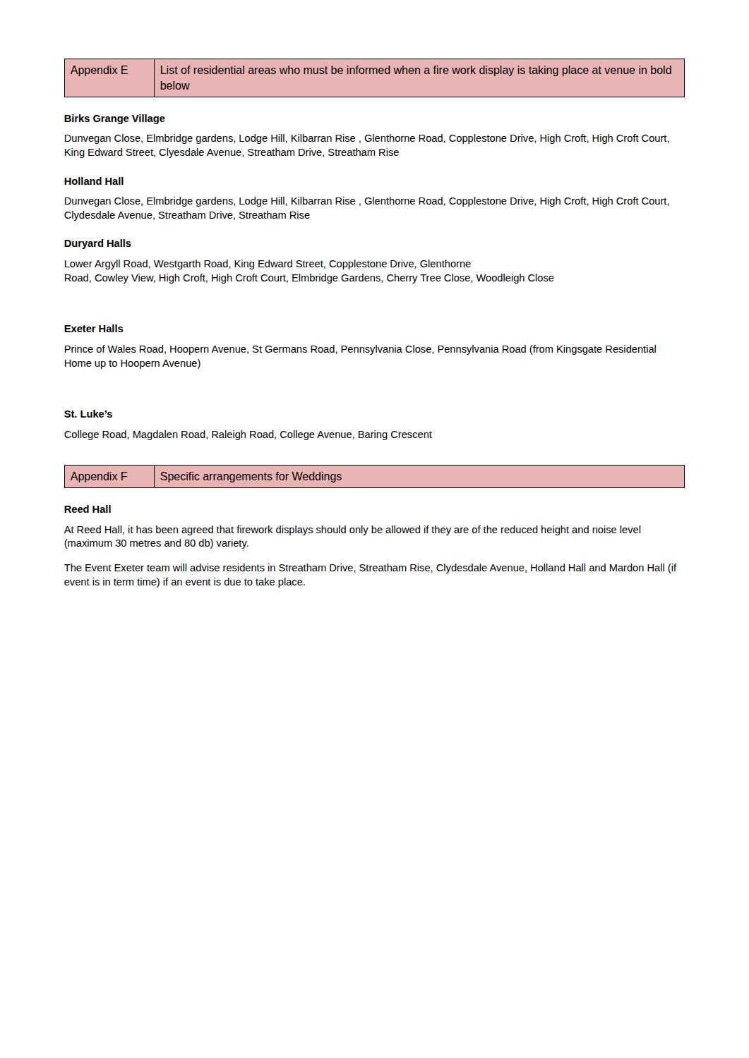| Appendix E | List of residential areas who must be informed when a fire work display is taking place at venue in bold below |
Birks Grange Village
Dunvegan Close, Elmbridge gardens, Lodge Hill, Kilbarran Rise , Glenthorne Road, Copplestone Drive, High Croft, High Croft Court, King Edward Street, Clyesdale Avenue, Streatham Drive, Streatham Rise
Holland Hall
Dunvegan Close, Elmbridge gardens, Lodge Hill, Kilbarran Rise , Glenthorne Road, Copplestone Drive, High Croft, High Croft Court, Clydesdale Avenue, Streatham Drive, Streatham Rise
Duryard Halls
Lower Argyll Road, Westgarth Road, King Edward Street, Copplestone Drive, Glenthorne
Road, Cowley View, High Croft, High Croft Court, Elmbridge Gardens, Cherry Tree Close, Woodleigh Close
Exeter Halls
Prince of Wales Road, Hoopern Avenue, St Germans Road, Pennsylvania Close, Pennsylvania Road (from Kingsgate Residential Home up to Hoopern Avenue)
St. Luke’s
College Road, Magdalen Road, Raleigh Road, College Avenue, Baring Crescent
| Appendix F | Specific arrangements for Weddings |
Reed Hall
At Reed Hall, it has been agreed that firework displays should only be allowed if they are of the reduced height and noise level (maximum 30 metres and 80 db) variety.
The Event Exeter team will advise residents in Streatham Drive, Streatham Rise, Clydesdale Avenue, Holland Hall and Mardon Hall (if event is in term time) if an event is due to take place.